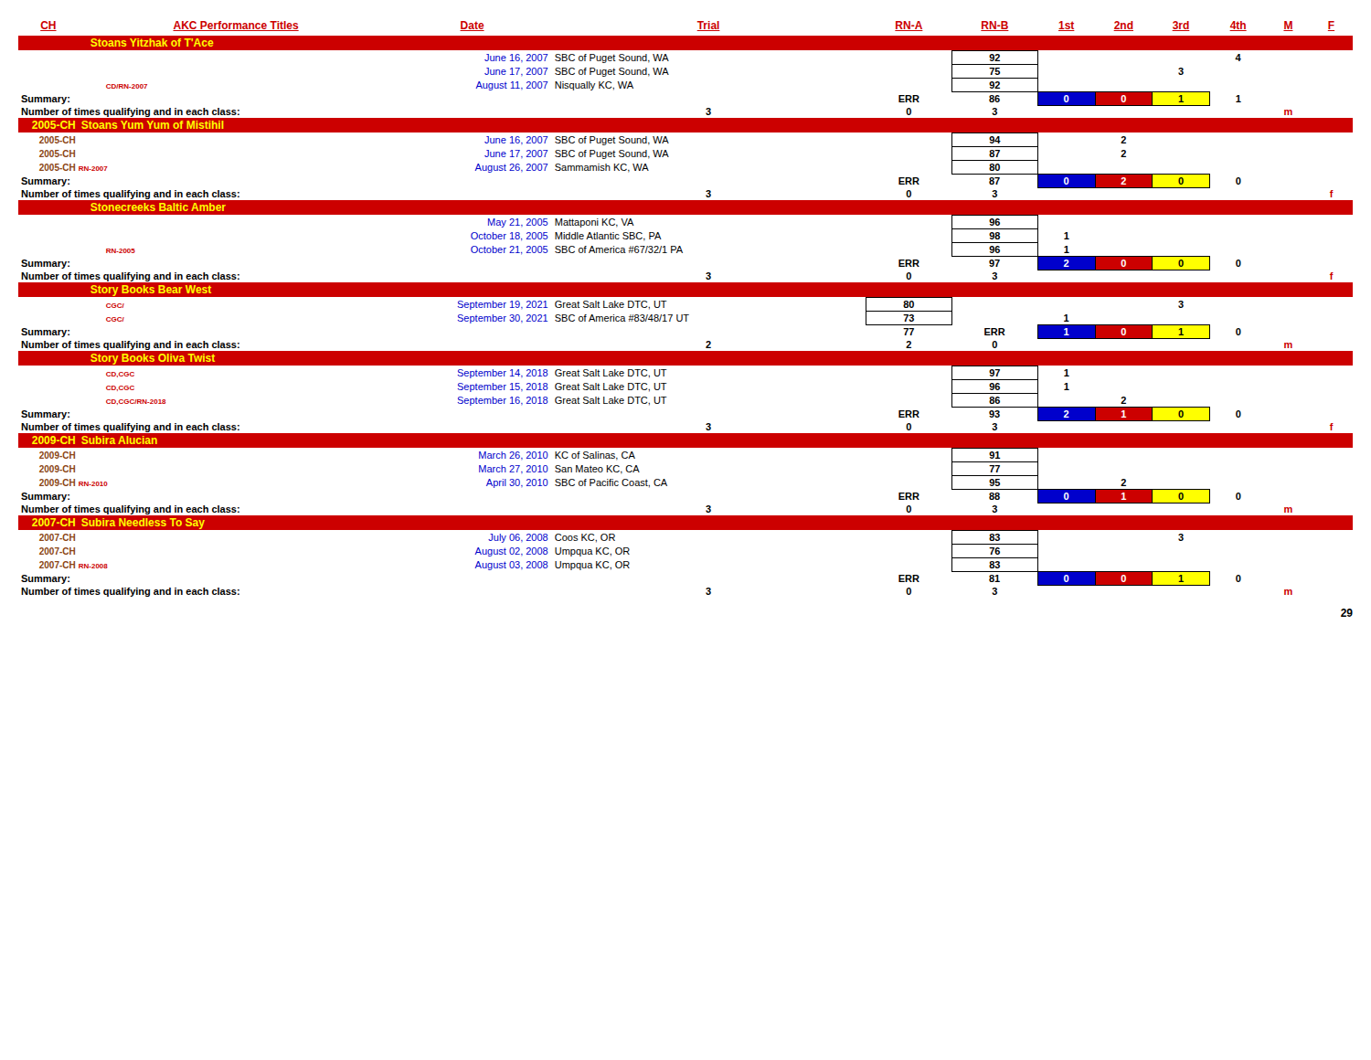| CH | AKC Performance Titles | Date | Trial | RN-A | RN-B | 1st | 2nd | 3rd | 4th | M | F |
| | Stoans Yitzhak of T'Ace | |
| | | June 16, 2007 | SBC of Puget Sound, WA | | 92 | | | | 4 | | |
| | | June 17, 2007 | SBC of Puget Sound, WA | | 75 | | | 3 | | | |
| | CD/RN-2007 | August 11, 2007 | Nisqually KC, WA | | 92 | | | | | | |
| Summary: | | | ERR | 86 | 0 | 0 | 1 | 1 | | |
| Number of times qualifying and in each class: | | 3 | 0 | 3 | | | | | m | |
| 2005-CH | Stoans Yum Yum of Mistihil | |
| 2005-CH | | June 16, 2007 | SBC of Puget Sound, WA | | 94 | | 2 | | | | |
| 2005-CH | | June 17, 2007 | SBC of Puget Sound, WA | | 87 | | 2 | | | | |
| 2005-CH | RN-2007 | August 26, 2007 | Sammamish KC, WA | | 80 | | | | | | |
| Summary: | | | ERR | 87 | 0 | 2 | 0 | 0 | | |
| Number of times qualifying and in each class: | | 3 | 0 | 3 | | | | | | f |
| | Stonecreeks Baltic Amber | |
| | | May 21, 2005 | Mattaponi KC, VA | | 96 | | | | | | |
| | | October 18, 2005 | Middle Atlantic SBC, PA | | 98 | 1 | | | | | |
| | RN-2005 | October 21, 2005 | SBC of America #67/32/1 PA | | 96 | 1 | | | | | |
| Summary: | | | ERR | 97 | 2 | 0 | 0 | 0 | | |
| Number of times qualifying and in each class: | | 3 | 0 | 3 | | | | | | f |
| | Story Books Bear West | |
| | CGC/ | September 19, 2021 | Great Salt Lake DTC, UT | 80 | | | | 3 | | | |
| | CGC/ | September 30, 2021 | SBC of America #83/48/17 UT | 73 | | 1 | | | | | |
| Summary: | | | 77 | ERR | 1 | 0 | 1 | 0 | | |
| Number of times qualifying and in each class: | | 2 | 2 | 0 | | | | | m | |
| | Story Books Oliva Twist | |
| | CD,CGC | September 14, 2018 | Great Salt Lake DTC, UT | | 97 | 1 | | | | | |
| | CD,CGC | September 15, 2018 | Great Salt Lake DTC, UT | | 96 | 1 | | | | | |
| | CD,CGC/RN-2018 | September 16, 2018 | Great Salt Lake DTC, UT | | 86 | | 2 | | | | |
| Summary: | | | ERR | 93 | 2 | 1 | 0 | 0 | | |
| Number of times qualifying and in each class: | | 3 | 0 | 3 | | | | | | f |
| 2009-CH | Subira Alucian | |
| 2009-CH | | March 26, 2010 | KC of Salinas, CA | | 91 | | | | | | |
| 2009-CH | | March 27, 2010 | San Mateo KC, CA | | 77 | | | | | | |
| 2009-CH | RN-2010 | April 30, 2010 | SBC of Pacific Coast, CA | | 95 | | 2 | | | | |
| Summary: | | | ERR | 88 | 0 | 1 | 0 | 0 | | |
| Number of times qualifying and in each class: | | 3 | 0 | 3 | | | | | m | |
| 2007-CH | Subira Needless To Say | |
| 2007-CH | | July 06, 2008 | Coos KC, OR | | 83 | | | 3 | | | |
| 2007-CH | | August 02, 2008 | Umpqua KC, OR | | 76 | | | | | | |
| 2007-CH | RN-2008 | August 03, 2008 | Umpqua KC, OR | | 83 | | | | | | |
| Summary: | | | ERR | 81 | 0 | 0 | 1 | 0 | | |
| Number of times qualifying and in each class: | | 3 | 0 | 3 | | | | | m | |
29